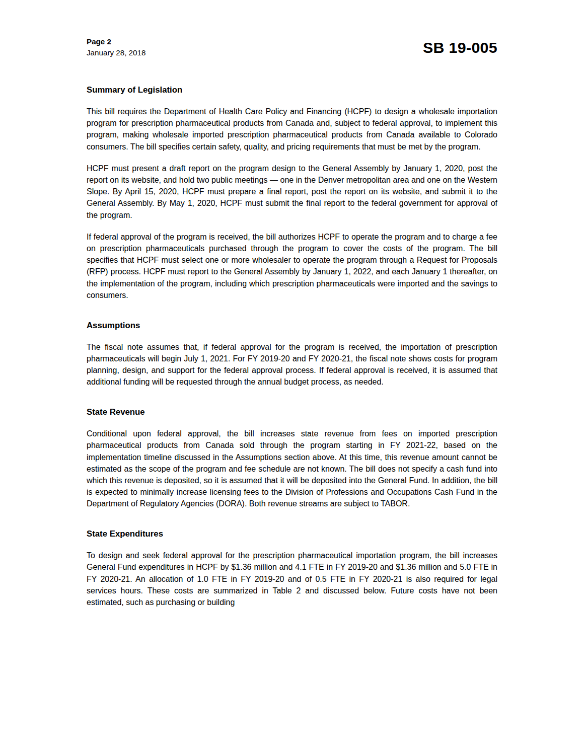Page 2
January 28, 2018
SB 19-005
Summary of Legislation
This bill requires the Department of Health Care Policy and Financing (HCPF) to design a wholesale importation program for prescription pharmaceutical products from Canada and, subject to federal approval, to implement this program, making wholesale imported prescription pharmaceutical products from Canada available to Colorado consumers. The bill specifies certain safety, quality, and pricing requirements that must be met by the program.
HCPF must present a draft report on the program design to the General Assembly by January 1, 2020, post the report on its website, and hold two public meetings — one in the Denver metropolitan area and one on the Western Slope. By April 15, 2020, HCPF must prepare a final report, post the report on its website, and submit it to the General Assembly. By May 1, 2020, HCPF must submit the final report to the federal government for approval of the program.
If federal approval of the program is received, the bill authorizes HCPF to operate the program and to charge a fee on prescription pharmaceuticals purchased through the program to cover the costs of the program. The bill specifies that HCPF must select one or more wholesaler to operate the program through a Request for Proposals (RFP) process. HCPF must report to the General Assembly by January 1, 2022, and each January 1 thereafter, on the implementation of the program, including which prescription pharmaceuticals were imported and the savings to consumers.
Assumptions
The fiscal note assumes that, if federal approval for the program is received, the importation of prescription pharmaceuticals will begin July 1, 2021. For FY 2019-20 and FY 2020-21, the fiscal note shows costs for program planning, design, and support for the federal approval process. If federal approval is received, it is assumed that additional funding will be requested through the annual budget process, as needed.
State Revenue
Conditional upon federal approval, the bill increases state revenue from fees on imported prescription pharmaceutical products from Canada sold through the program starting in FY 2021-22, based on the implementation timeline discussed in the Assumptions section above. At this time, this revenue amount cannot be estimated as the scope of the program and fee schedule are not known. The bill does not specify a cash fund into which this revenue is deposited, so it is assumed that it will be deposited into the General Fund. In addition, the bill is expected to minimally increase licensing fees to the Division of Professions and Occupations Cash Fund in the Department of Regulatory Agencies (DORA). Both revenue streams are subject to TABOR.
State Expenditures
To design and seek federal approval for the prescription pharmaceutical importation program, the bill increases General Fund expenditures in HCPF by $1.36 million and 4.1 FTE in FY 2019-20 and $1.36 million and 5.0 FTE in FY 2020-21. An allocation of 1.0 FTE in FY 2019-20 and of 0.5 FTE in FY 2020-21 is also required for legal services hours. These costs are summarized in Table 2 and discussed below. Future costs have not been estimated, such as purchasing or building